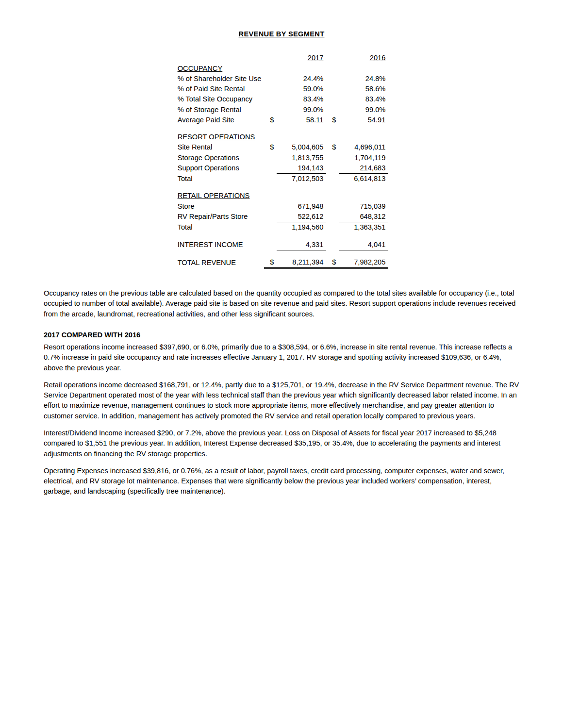REVENUE BY SEGMENT
| | | 2017 | | 2016 |
| OCCUPANCY | | | | |
| % of Shareholder Site Use | | 24.4% | | 24.8% |
| % of Paid Site Rental | | 59.0% | | 58.6% |
| % Total Site Occupancy | | 83.4% | | 83.4% |
| % of Storage Rental | | 99.0% | | 99.0% |
| Average Paid Site | $ | 58.11 | $ | 54.91 |
| RESORT OPERATIONS | | | | |
| Site Rental | $ | 5,004,605 | $ | 4,696,011 |
| Storage Operations | | 1,813,755 | | 1,704,119 |
| Support Operations | | 194,143 | | 214,683 |
| Total | | 7,012,503 | | 6,614,813 |
| RETAIL OPERATIONS | | | | |
| Store | | 671,948 | | 715,039 |
| RV Repair/Parts Store | | 522,612 | | 648,312 |
| Total | | 1,194,560 | | 1,363,351 |
| INTEREST INCOME | | 4,331 | | 4,041 |
| TOTAL REVENUE | $ | 8,211,394 | $ | 7,982,205 |
Occupancy rates on the previous table are calculated based on the quantity occupied as compared to the total sites available for occupancy (i.e., total occupied to number of total available). Average paid site is based on site revenue and paid sites. Resort support operations include revenues received from the arcade, laundromat, recreational activities, and other less significant sources.
2017 COMPARED WITH 2016
Resort operations income increased $397,690, or 6.0%, primarily due to a $308,594, or 6.6%, increase in site rental revenue. This increase reflects a 0.7% increase in paid site occupancy and rate increases effective January 1, 2017. RV storage and spotting activity increased $109,636, or 6.4%, above the previous year.
Retail operations income decreased $168,791, or 12.4%, partly due to a $125,701, or 19.4%, decrease in the RV Service Department revenue. The RV Service Department operated most of the year with less technical staff than the previous year which significantly decreased labor related income. In an effort to maximize revenue, management continues to stock more appropriate items, more effectively merchandise, and pay greater attention to customer service. In addition, management has actively promoted the RV service and retail operation locally compared to previous years.
Interest/Dividend Income increased $290, or 7.2%, above the previous year. Loss on Disposal of Assets for fiscal year 2017 increased to $5,248 compared to $1,551 the previous year. In addition, Interest Expense decreased $35,195, or 35.4%, due to accelerating the payments and interest adjustments on financing the RV storage properties.
Operating Expenses increased $39,816, or 0.76%, as a result of labor, payroll taxes, credit card processing, computer expenses, water and sewer, electrical, and RV storage lot maintenance. Expenses that were significantly below the previous year included workers’ compensation, interest, garbage, and landscaping (specifically tree maintenance).